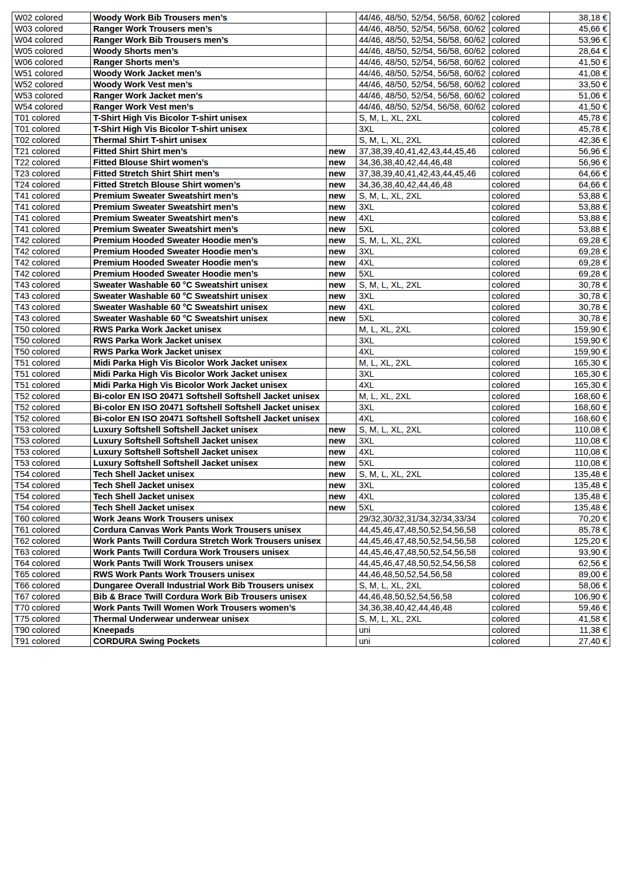| W02 colored | Woody Work Bib Trousers men’s | | 44/46, 48/50, 52/54, 56/58, 60/62 | colored | 38,18 € |
| W03 colored | Ranger Work Trousers men’s | | 44/46, 48/50, 52/54, 56/58, 60/62 | colored | 45,66 € |
| W04 colored | Ranger Work Bib Trousers men’s | | 44/46, 48/50, 52/54, 56/58, 60/62 | colored | 53,96 € |
| W05 colored | Woody Shorts men’s | | 44/46, 48/50, 52/54, 56/58, 60/62 | colored | 28,64 € |
| W06 colored | Ranger Shorts men’s | | 44/46, 48/50, 52/54, 56/58, 60/62 | colored | 41,50 € |
| W51 colored | Woody Work Jacket men’s | | 44/46, 48/50, 52/54, 56/58, 60/62 | colored | 41,08 € |
| W52 colored | Woody Work Vest men’s | | 44/46, 48/50, 52/54, 56/58, 60/62 | colored | 33,50 € |
| W53 colored | Ranger Work Jacket men’s | | 44/46, 48/50, 52/54, 56/58, 60/62 | colored | 51,06 € |
| W54 colored | Ranger Work Vest men’s | | 44/46, 48/50, 52/54, 56/58, 60/62 | colored | 41,50 € |
| T01 colored | T-Shirt High Vis Bicolor T-shirt unisex | | S, M, L, XL, 2XL | colored | 45,78 € |
| T01 colored | T-Shirt High Vis Bicolor T-shirt unisex | | 3XL | colored | 45,78 € |
| T02 colored | Thermal Shirt T-shirt unisex | | S, M, L, XL, 2XL | colored | 42,36 € |
| T21 colored | Fitted Shirt Shirt men’s | new | 37,38,39,40,41,42,43,44,45,46 | colored | 56,96 € |
| T22 colored | Fitted Blouse Shirt women’s | new | 34,36,38,40,42,44,46,48 | colored | 56,96 € |
| T23 colored | Fitted Stretch Shirt Shirt men’s | new | 37,38,39,40,41,42,43,44,45,46 | colored | 64,66 € |
| T24 colored | Fitted Stretch Blouse Shirt women’s | new | 34,36,38,40,42,44,46,48 | colored | 64,66 € |
| T41 colored | Premium Sweater Sweatshirt men’s | new | S, M, L, XL, 2XL | colored | 53,88 € |
| T41 colored | Premium Sweater Sweatshirt men’s | new | 3XL | colored | 53,88 € |
| T41 colored | Premium Sweater Sweatshirt men’s | new | 4XL | colored | 53,88 € |
| T41 colored | Premium Sweater Sweatshirt men’s | new | 5XL | colored | 53,88 € |
| T42 colored | Premium Hooded Sweater Hoodie men’s | new | S, M, L, XL, 2XL | colored | 69,28 € |
| T42 colored | Premium Hooded Sweater Hoodie men’s | new | 3XL | colored | 69,28 € |
| T42 colored | Premium Hooded Sweater Hoodie men’s | new | 4XL | colored | 69,28 € |
| T42 colored | Premium Hooded Sweater Hoodie men’s | new | 5XL | colored | 69,28 € |
| T43 colored | Sweater Washable 60 °C Sweatshirt unisex | new | S, M, L, XL, 2XL | colored | 30,78 € |
| T43 colored | Sweater Washable 60 °C Sweatshirt unisex | new | 3XL | colored | 30,78 € |
| T43 colored | Sweater Washable 60 °C Sweatshirt unisex | new | 4XL | colored | 30,78 € |
| T43 colored | Sweater Washable 60 °C Sweatshirt unisex | new | 5XL | colored | 30,78 € |
| T50 colored | RWS Parka Work Jacket unisex | | M, L, XL, 2XL | colored | 159,90 € |
| T50 colored | RWS Parka Work Jacket unisex | | 3XL | colored | 159,90 € |
| T50 colored | RWS Parka Work Jacket unisex | | 4XL | colored | 159,90 € |
| T51 colored | Midi Parka High Vis Bicolor Work Jacket unisex | | M, L, XL, 2XL | colored | 165,30 € |
| T51 colored | Midi Parka High Vis Bicolor Work Jacket unisex | | 3XL | colored | 165,30 € |
| T51 colored | Midi Parka High Vis Bicolor Work Jacket unisex | | 4XL | colored | 165,30 € |
| T52 colored | Bi-color EN ISO 20471 Softshell Softshell Jacket unisex | | M, L, XL, 2XL | colored | 168,60 € |
| T52 colored | Bi-color EN ISO 20471 Softshell Softshell Jacket unisex | | 3XL | colored | 168,60 € |
| T52 colored | Bi-color EN ISO 20471 Softshell Softshell Jacket unisex | | 4XL | colored | 168,60 € |
| T53 colored | Luxury Softshell Softshell Jacket unisex | new | S, M, L, XL, 2XL | colored | 110,08 € |
| T53 colored | Luxury Softshell Softshell Jacket unisex | new | 3XL | colored | 110,08 € |
| T53 colored | Luxury Softshell Softshell Jacket unisex | new | 4XL | colored | 110,08 € |
| T53 colored | Luxury Softshell Softshell Jacket unisex | new | 5XL | colored | 110,08 € |
| T54 colored | Tech Shell Jacket unisex | new | S, M, L, XL, 2XL | colored | 135,48 € |
| T54 colored | Tech Shell Jacket unisex | new | 3XL | colored | 135,48 € |
| T54 colored | Tech Shell Jacket unisex | new | 4XL | colored | 135,48 € |
| T54 colored | Tech Shell Jacket unisex | new | 5XL | colored | 135,48 € |
| T60 colored | Work Jeans Work Trousers unisex | | 29/32,30/32,31/34,32/34,33/34 | colored | 70,20 € |
| T61 colored | Cordura Canvas Work Pants Work Trousers unisex | | 44,45,46,47,48,50,52,54,56,58 | colored | 85,78 € |
| T62 colored | Work Pants Twill Cordura Stretch Work Trousers unisex | | 44,45,46,47,48,50,52,54,56,58 | colored | 125,20 € |
| T63 colored | Work Pants Twill Cordura Work Trousers unisex | | 44,45,46,47,48,50,52,54,56,58 | colored | 93,90 € |
| T64 colored | Work Pants Twill Work Trousers unisex | | 44,45,46,47,48,50,52,54,56,58 | colored | 62,56 € |
| T65 colored | RWS Work Pants Work Trousers unisex | | 44,46,48,50,52,54,56,58 | colored | 89,00 € |
| T66 colored | Dungaree Overall Industrial Work Bib Trousers unisex | | S, M, L, XL, 2XL | colored | 58,06 € |
| T67 colored | Bib & Brace Twill Cordura Work Bib Trousers unisex | | 44,46,48,50,52,54,56,58 | colored | 106,90 € |
| T70 colored | Work Pants Twill Women Work Trousers women’s | | 34,36,38,40,42,44,46,48 | colored | 59,46 € |
| T75 colored | Thermal Underwear underwear unisex | | S, M, L, XL, 2XL | colored | 41,58 € |
| T90 colored | Kneepads | | uni | colored | 11,38 € |
| T91 colored | CORDURA Swing Pockets | | uni | colored | 27,40 € |